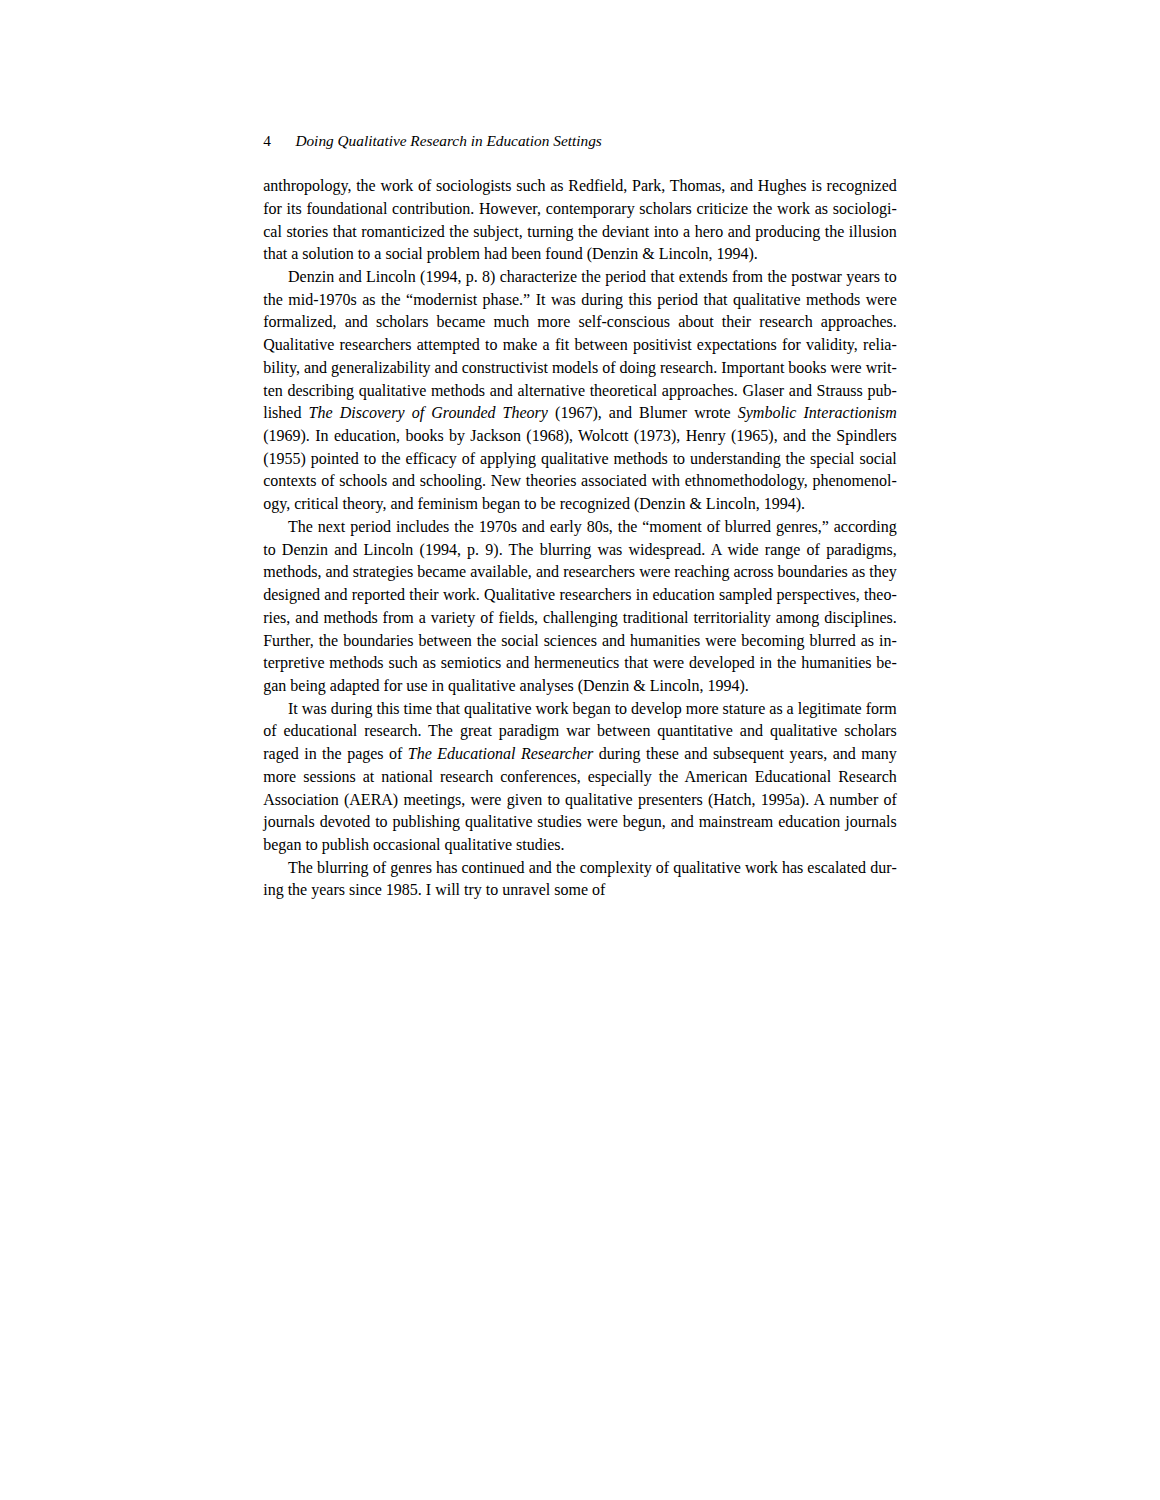4 Doing Qualitative Research in Education Settings
anthropology, the work of sociologists such as Redfield, Park, Thomas, and Hughes is recognized for its foundational contribution. However, contemporary scholars criticize the work as sociological stories that romanticized the subject, turning the deviant into a hero and producing the illusion that a solution to a social problem had been found (Denzin & Lincoln, 1994).
Denzin and Lincoln (1994, p. 8) characterize the period that extends from the postwar years to the mid-1970s as the “modernist phase.” It was during this period that qualitative methods were formalized, and scholars became much more self-conscious about their research approaches. Qualitative researchers attempted to make a fit between positivist expectations for validity, reliability, and generalizability and constructivist models of doing research. Important books were written describing qualitative methods and alternative theoretical approaches. Glaser and Strauss published The Discovery of Grounded Theory (1967), and Blumer wrote Symbolic Interactionism (1969). In education, books by Jackson (1968), Wolcott (1973), Henry (1965), and the Spindlers (1955) pointed to the efficacy of applying qualitative methods to understanding the special social contexts of schools and schooling. New theories associated with ethnomethodology, phenomenology, critical theory, and feminism began to be recognized (Denzin & Lincoln, 1994).
The next period includes the 1970s and early 80s, the “moment of blurred genres,” according to Denzin and Lincoln (1994, p. 9). The blurring was widespread. A wide range of paradigms, methods, and strategies became available, and researchers were reaching across boundaries as they designed and reported their work. Qualitative researchers in education sampled perspectives, theories, and methods from a variety of fields, challenging traditional territoriality among disciplines. Further, the boundaries between the social sciences and humanities were becoming blurred as interpretive methods such as semiotics and hermeneutics that were developed in the humanities began being adapted for use in qualitative analyses (Denzin & Lincoln, 1994).
It was during this time that qualitative work began to develop more stature as a legitimate form of educational research. The great paradigm war between quantitative and qualitative scholars raged in the pages of The Educational Researcher during these and subsequent years, and many more sessions at national research conferences, especially the American Educational Research Association (AERA) meetings, were given to qualitative presenters (Hatch, 1995a). A number of journals devoted to publishing qualitative studies were begun, and mainstream education journals began to publish occasional qualitative studies.
The blurring of genres has continued and the complexity of qualitative work has escalated during the years since 1985. I will try to unravel some of